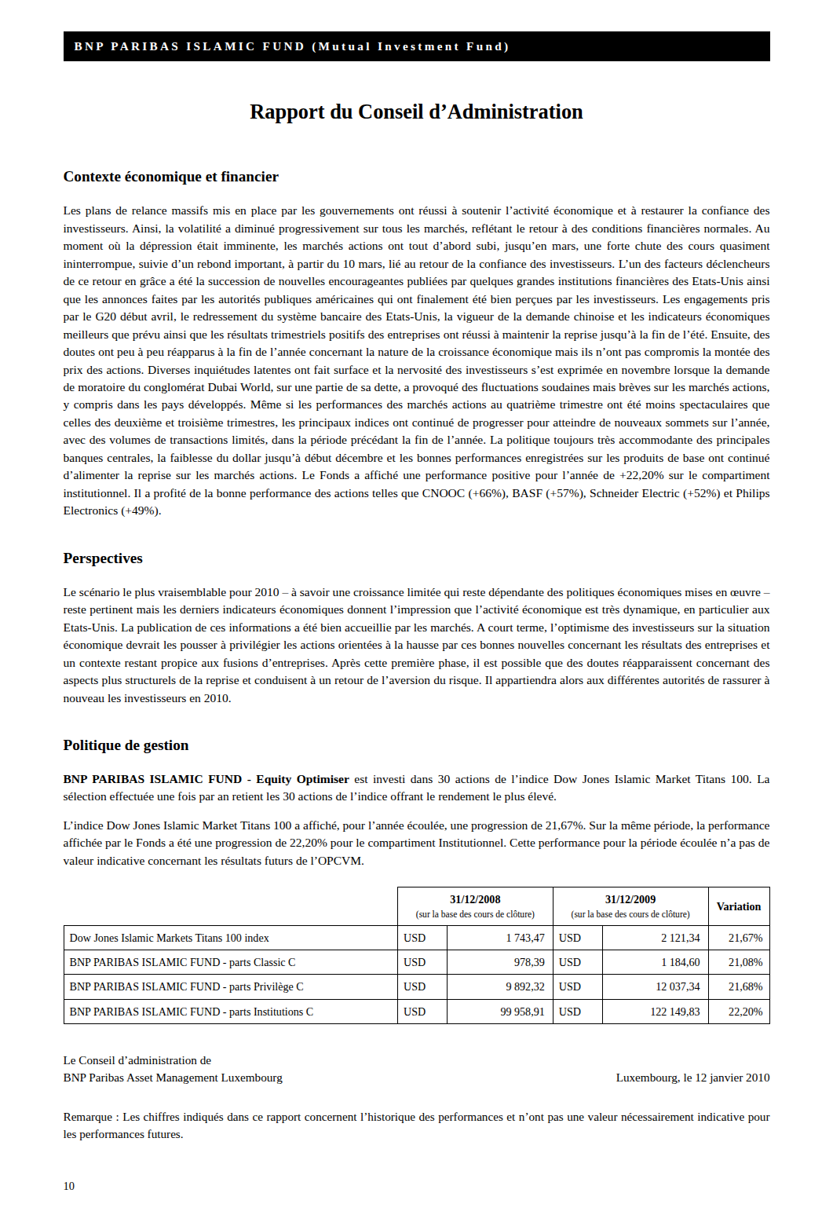BNP PARIBAS ISLAMIC FUND (Mutual Investment Fund)
Rapport du Conseil d’Administration
Contexte économique et financier
Les plans de relance massifs mis en place par les gouvernements ont réussi à soutenir l’activité économique et à restaurer la confiance des investisseurs. Ainsi, la volatilité a diminué progressivement sur tous les marchés, reflétant le retour à des conditions financières normales. Au moment où la dépression était imminente, les marchés actions ont tout d’abord subi, jusqu’en mars, une forte chute des cours quasiment ininterrompue, suivie d’un rebond important, à partir du 10 mars, lié au retour de la confiance des investisseurs. L’un des facteurs déclencheurs de ce retour en grâce a été la succession de nouvelles encourageantes publiées par quelques grandes institutions financières des Etats-Unis ainsi que les annonces faites par les autorités publiques américaines qui ont finalement été bien perçues par les investisseurs. Les engagements pris par le G20 début avril, le redressement du système bancaire des Etats-Unis, la vigueur de la demande chinoise et les indicateurs économiques meilleurs que prévu ainsi que les résultats trimestriels positifs des entreprises ont réussi à maintenir la reprise jusqu’à la fin de l’été. Ensuite, des doutes ont peu à peu réapparus à la fin de l’année concernant la nature de la croissance économique mais ils n’ont pas compromis la montée des prix des actions. Diverses inquiétudes latentes ont fait surface et la nervosité des investisseurs s’est exprimée en novembre lorsque la demande de moratoire du conglomérat Dubai World, sur une partie de sa dette, a provoqué des fluctuations soudaines mais brèves sur les marchés actions, y compris dans les pays développés. Même si les performances des marchés actions au quatrième trimestre ont été moins spectaculaires que celles des deuxième et troisième trimestres, les principaux indices ont continué de progresser pour atteindre de nouveaux sommets sur l’année, avec des volumes de transactions limités, dans la période précédant la fin de l’année. La politique toujours très accommodante des principales banques centrales, la faiblesse du dollar jusqu’à début décembre et les bonnes performances enregistrées sur les produits de base ont continué d’alimenter la reprise sur les marchés actions. Le Fonds a affiché une performance positive pour l’année de +22,20% sur le compartiment institutionnel. Il a profité de la bonne performance des actions telles que CNOOC (+66%), BASF (+57%), Schneider Electric (+52%) et Philips Electronics (+49%).
Perspectives
Le scénario le plus vraisemblable pour 2010 – à savoir une croissance limitée qui reste dépendante des politiques économiques mises en œuvre – reste pertinent mais les derniers indicateurs économiques donnent l’impression que l’activité économique est très dynamique, en particulier aux Etats-Unis. La publication de ces informations a été bien accueillie par les marchés. A court terme, l’optimisme des investisseurs sur la situation économique devrait les pousser à privilégier les actions orientées à la hausse par ces bonnes nouvelles concernant les résultats des entreprises et un contexte restant propice aux fusions d’entreprises. Après cette première phase, il est possible que des doutes réapparaissent concernant des aspects plus structurels de la reprise et conduisent à un retour de l’aversion du risque. Il appartiendra alors aux différentes autorités de rassurer à nouveau les investisseurs en 2010.
Politique de gestion
BNP PARIBAS ISLAMIC FUND - Equity Optimiser est investi dans 30 actions de l’indice Dow Jones Islamic Market Titans 100. La sélection effectuée une fois par an retient les 30 actions de l’indice offrant le rendement le plus élevé.
L’indice Dow Jones Islamic Market Titans 100 a affiché, pour l’année écoulée, une progression de 21,67%. Sur la même période, la performance affichée par le Fonds a été une progression de 22,20% pour le compartiment Institutionnel. Cette performance pour la période écoulée n’a pas de valeur indicative concernant les résultats futurs de l’OPCVM.
| | 31/12/2008 (sur la base des cours de clôture) | 31/12/2009 (sur la base des cours de clôture) | Variation |
| --- | --- | --- | --- |
| Dow Jones Islamic Markets Titans 100 index | USD | 1 743,47 | USD | 2 121,34 | 21,67% |
| BNP PARIBAS ISLAMIC FUND - parts Classic C | USD | 978,39 | USD | 1 184,60 | 21,08% |
| BNP PARIBAS ISLAMIC FUND - parts Privilège C | USD | 9 892,32 | USD | 12 037,34 | 21,68% |
| BNP PARIBAS ISLAMIC FUND - parts Institutions C | USD | 99 958,91 | USD | 122 149,83 | 22,20% |
Le Conseil d’administration de
BNP Paribas Asset Management Luxembourg Luxembourg, le 12 janvier 2010
Remarque : Les chiffres indiqués dans ce rapport concernent l’historique des performances et n’ont pas une valeur nécessairement indicative pour les performances futures.
10